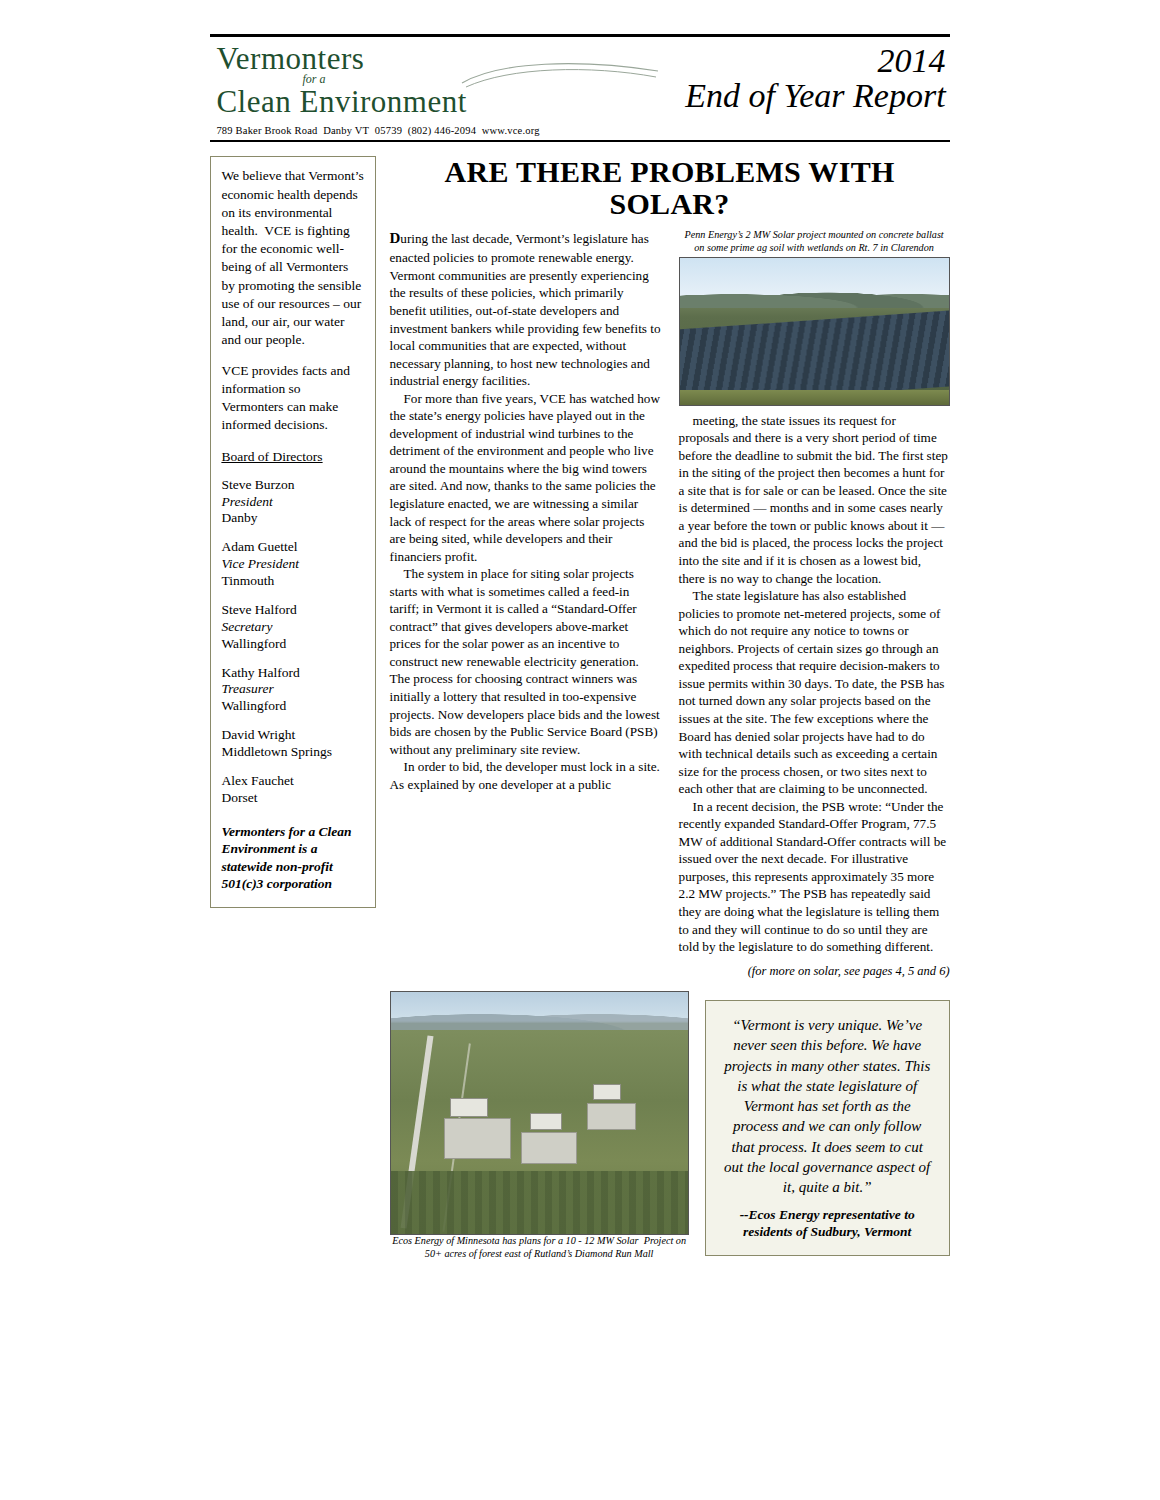Vermonters
for a
Clean Environment
789 Baker Brook Road Danby VT 05739 (802) 446-2094 www.vce.org
2014
End of Year Report
We believe that Vermont’s economic health depends on its environmental health. VCE is fighting for the economic well-being of all Vermonters by promoting the sensible use of our resources – our land, our air, our water and our people.
VCE provides facts and information so Vermonters can make informed decisions.
Board of Directors
Steve BurzonPresident Danby
Adam GuettelVice President Tinmouth
Steve HalfordSecretary Wallingford
Kathy HalfordTreasurer Wallingford
David Wright
Middletown Springs
Alex Fauchet
Dorset
Vermonters for a Clean Environment is a statewide non-profit 501(c)3 corporation
ARE THERE PROBLEMS WITH SOLAR?
During the last decade, Vermont’s legislature has enacted policies to promote renewable energy. Vermont communities are presently experiencing the results of these policies, which primarily benefit utilities, out-of-state developers and investment bankers while providing few benefits to local communities that are expected, without necessary planning, to host new technologies and industrial energy facilities.
For more than five years, VCE has watched how the state’s energy policies have played out in the development of industrial wind turbines to the detriment of the environment and people who live around the mountains where the big wind towers are sited. And now, thanks to the same policies the legislature enacted, we are witnessing a similar lack of respect for the areas where solar projects are being sited, while developers and their financiers profit.
The system in place for siting solar projects starts with what is sometimes called a feed-in tariff; in Vermont it is called a “Standard-Offer contract” that gives developers above-market prices for the solar power as an incentive to construct new renewable electricity generation. The process for choosing contract winners was initially a lottery that resulted in too-expensive projects. Now developers place bids and the lowest bids are chosen by the Public Service Board (PSB) without any preliminary site review.
In order to bid, the developer must lock in a site. As explained by one developer at a public
Penn Energy’s 2 MW Solar project mounted on concrete ballast on some prime ag soil with wetlands on Rt. 7 in Clarendon
meeting, the state issues its request for proposals and there is a very short period of time before the deadline to submit the bid. The first step in the siting of the project then becomes a hunt for a site that is for sale or can be leased. Once the site is determined — months and in some cases nearly a year before the town or public knows about it — and the bid is placed, the process locks the project into the site and if it is chosen as a lowest bid, there is no way to change the location.
The state legislature has also established policies to promote net-metered projects, some of which do not require any notice to towns or neighbors. Projects of certain sizes go through an expedited process that require decision-makers to issue permits within 30 days. To date, the PSB has not turned down any solar projects based on the issues at the site. The few exceptions where the Board has denied solar projects have had to do with technical details such as exceeding a certain size for the process chosen, or two sites next to each other that are claiming to be unconnected.
In a recent decision, the PSB wrote: “Under the recently expanded Standard-Offer Program, 77.5 MW of additional Standard-Offer contracts will be issued over the next decade. For illustrative purposes, this represents approximately 35 more 2.2 MW projects.” The PSB has repeatedly said they are doing what the legislature is telling them to and they will continue to do so until they are told by the legislature to do something different.
(for more on solar, see pages 4, 5 and 6)
Ecos Energy of Minnesota has plans for a 10 - 12 MW Solar Project on 50+ acres of forest east of Rutland’s Diamond Run Mall
“Vermont is very unique. We’ve never seen this before. We have projects in many other states. This is what the state legislature of Vermont has set forth as the process and we can only follow that process. It does seem to cut out the local governance aspect of it, quite a bit.” --Ecos Energy representative to residents of Sudbury, Vermont